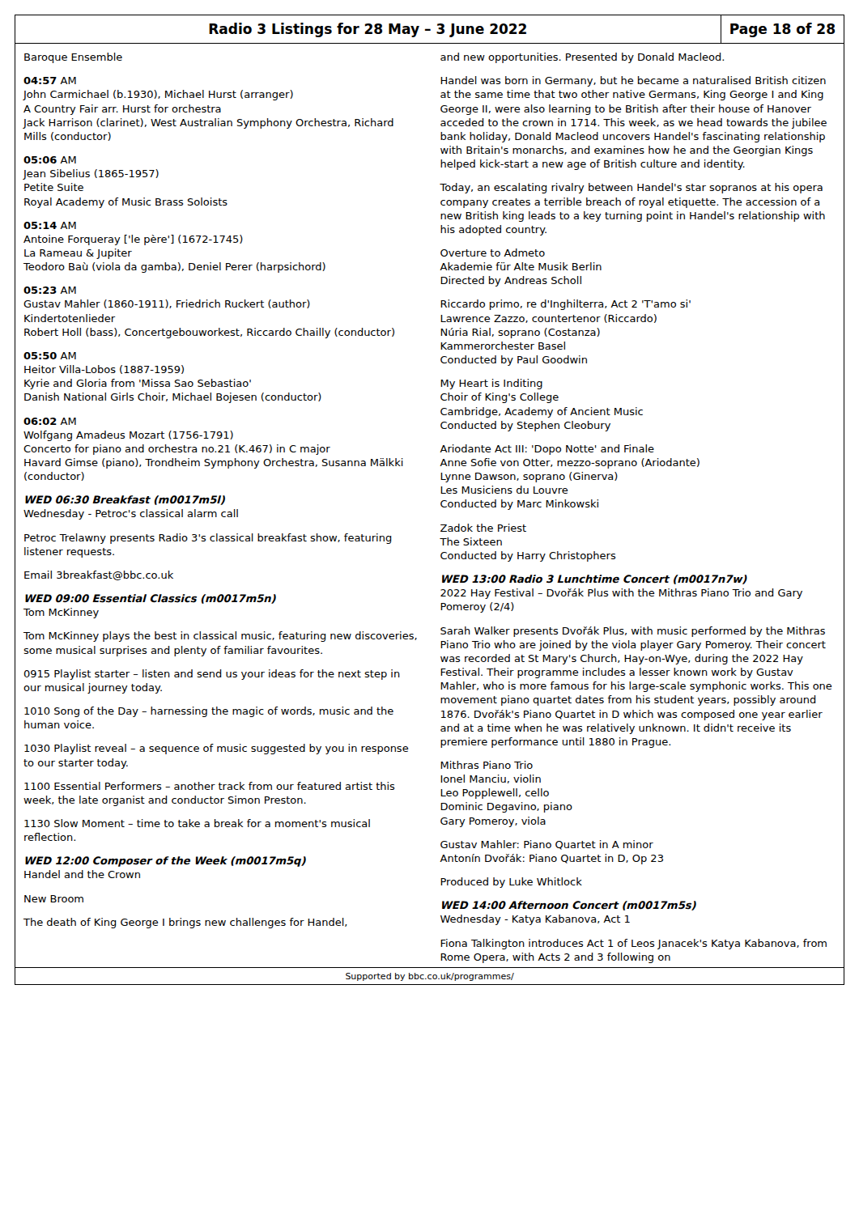Radio 3 Listings for 28 May – 3 June 2022
Page 18 of 28
Baroque Ensemble
04:57 AM
John Carmichael (b.1930), Michael Hurst (arranger)
A Country Fair arr. Hurst for orchestra
Jack Harrison (clarinet), West Australian Symphony Orchestra, Richard Mills (conductor)
05:06 AM
Jean Sibelius (1865-1957)
Petite Suite
Royal Academy of Music Brass Soloists
05:14 AM
Antoine Forqueray ['le père'] (1672-1745)
La Rameau & Jupiter
Teodoro Baù (viola da gamba), Deniel Perer (harpsichord)
05:23 AM
Gustav Mahler (1860-1911), Friedrich Ruckert (author)
Kindertotenlieder
Robert Holl (bass), Concertgebouworkest, Riccardo Chailly (conductor)
05:50 AM
Heitor Villa-Lobos (1887-1959)
Kyrie and Gloria from 'Missa Sao Sebastiao'
Danish National Girls Choir, Michael Bojesen (conductor)
06:02 AM
Wolfgang Amadeus Mozart (1756-1791)
Concerto for piano and orchestra no.21 (K.467) in C major
Havard Gimse (piano), Trondheim Symphony Orchestra, Susanna Mälkki (conductor)
WED 06:30 Breakfast (m0017m5l)
Wednesday - Petroc's classical alarm call
Petroc Trelawny presents Radio 3's classical breakfast show, featuring listener requests.
Email 3breakfast@bbc.co.uk
WED 09:00 Essential Classics (m0017m5n)
Tom McKinney
Tom McKinney plays the best in classical music, featuring new discoveries, some musical surprises and plenty of familiar favourites.
0915 Playlist starter – listen and send us your ideas for the next step in our musical journey today.
1010 Song of the Day – harnessing the magic of words, music and the human voice.
1030 Playlist reveal – a sequence of music suggested by you in response to our starter today.
1100 Essential Performers – another track from our featured artist this week, the late organist and conductor Simon Preston.
1130 Slow Moment – time to take a break for a moment's musical reflection.
WED 12:00 Composer of the Week (m0017m5q)
Handel and the Crown
New Broom
The death of King George I brings new challenges for Handel,
and new opportunities. Presented by Donald Macleod.
Handel was born in Germany, but he became a naturalised British citizen at the same time that two other native Germans, King George I and King George II, were also learning to be British after their house of Hanover acceded to the crown in 1714. This week, as we head towards the jubilee bank holiday, Donald Macleod uncovers Handel's fascinating relationship with Britain's monarchs, and examines how he and the Georgian Kings helped kick-start a new age of British culture and identity.
Today, an escalating rivalry between Handel's star sopranos at his opera company creates a terrible breach of royal etiquette. The accession of a new British king leads to a key turning point in Handel's relationship with his adopted country.
Overture to Admeto
Akademie für Alte Musik Berlin
Directed by Andreas Scholl
Riccardo primo, re d'Inghilterra, Act 2 'T'amo si'
Lawrence Zazzo, countertenor (Riccardo)
Núria Rial, soprano (Costanza)
Kammerorchester Basel
Conducted by Paul Goodwin
My Heart is Inditing
Choir of King's College
Cambridge, Academy of Ancient Music
Conducted by Stephen Cleobury
Ariodante Act III: 'Dopo Notte' and Finale
Anne Sofie von Otter, mezzo-soprano (Ariodante)
Lynne Dawson, soprano (Ginerva)
Les Musiciens du Louvre
Conducted by Marc Minkowski
Zadok the Priest
The Sixteen
Conducted by Harry Christophers
WED 13:00 Radio 3 Lunchtime Concert (m0017n7w)
2022 Hay Festival – Dvořák Plus with the Mithras Piano Trio and Gary Pomeroy (2/4)
Sarah Walker presents Dvořák Plus, with music performed by the Mithras Piano Trio who are joined by the viola player Gary Pomeroy. Their concert was recorded at St Mary's Church, Hay-on-Wye, during the 2022 Hay Festival. Their programme includes a lesser known work by Gustav Mahler, who is more famous for his large-scale symphonic works. This one movement piano quartet dates from his student years, possibly around 1876. Dvořák's Piano Quartet in D which was composed one year earlier and at a time when he was relatively unknown. It didn't receive its premiere performance until 1880 in Prague.
Mithras Piano Trio
Ionel Manciu, violin
Leo Popplewell, cello
Dominic Degavino, piano
Gary Pomeroy, viola
Gustav Mahler: Piano Quartet in A minor
Antonín Dvořák: Piano Quartet in D, Op 23
Produced by Luke Whitlock
WED 14:00 Afternoon Concert (m0017m5s)
Wednesday - Katya Kabanova, Act 1
Fiona Talkington introduces Act 1 of Leos Janacek's Katya Kabanova, from Rome Opera, with Acts 2 and 3 following on
Supported by bbc.co.uk/programmes/